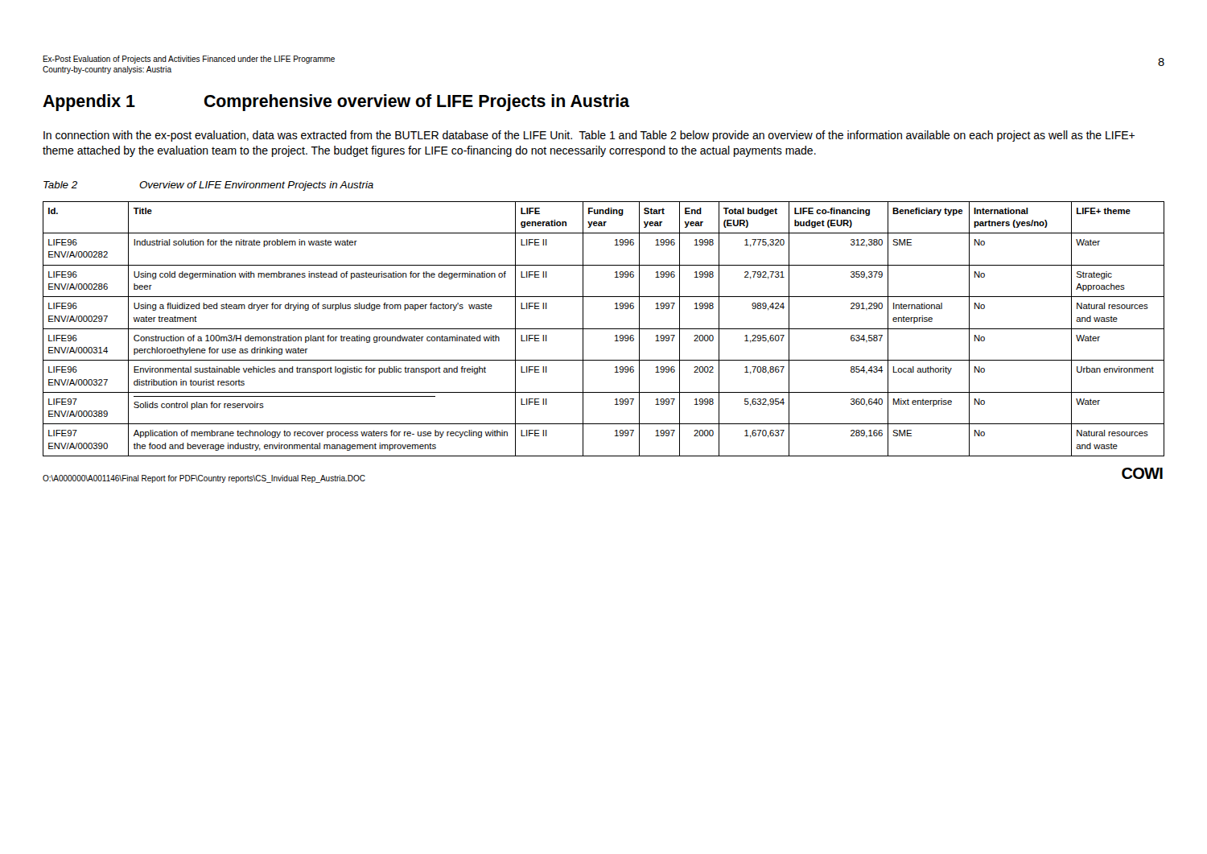8
Ex-Post Evaluation of Projects and Activities Financed under the LIFE Programme
Country-by-country analysis: Austria
Appendix 1 Comprehensive overview of LIFE Projects in Austria
In connection with the ex-post evaluation, data was extracted from the BUTLER database of the LIFE Unit. Table 1 and Table 2 below provide an overview of the information available on each project as well as the LIFE+ theme attached by the evaluation team to the project. The budget figures for LIFE co-financing do not necessarily correspond to the actual payments made.
Table 2 Overview of LIFE Environment Projects in Austria
| Id. | Title | LIFE generation | Funding year | Start year | End year | Total budget (EUR) | LIFE co-financing budget (EUR) | Beneficiary type | International partners (yes/no) | LIFE+ theme |
| --- | --- | --- | --- | --- | --- | --- | --- | --- | --- | --- |
| LIFE96 ENV/A/000282 | Industrial solution for the nitrate problem in waste water | LIFE II | 1996 | 1996 | 1998 | 1,775,320 | 312,380 | SME | No | Water |
| LIFE96 ENV/A/000286 | Using cold degermination with membranes instead of pasteurisation for the degermination of beer | LIFE II | 1996 | 1996 | 1998 | 2,792,731 | 359,379 | | No | Strategic Approaches |
| LIFE96 ENV/A/000297 | Using a fluidized bed steam dryer for drying of surplus sludge from paper factory's waste water treatment | LIFE II | 1996 | 1997 | 1998 | 989,424 | 291,290 | International enterprise | No | Natural resources and waste |
| LIFE96 ENV/A/000314 | Construction of a 100m3/H demonstration plant for treating groundwater contaminated with perchloroethylene for use as drinking water | LIFE II | 1996 | 1997 | 2000 | 1,295,607 | 634,587 | | No | Water |
| LIFE96 ENV/A/000327 | Environmental sustainable vehicles and transport logistic for public transport and freight distribution in tourist resorts | LIFE II | 1996 | 1996 | 2002 | 1,708,867 | 854,434 | Local authority | No | Urban environment |
| LIFE97 ENV/A/000389 | Solids control plan for reservoirs | LIFE II | 1997 | 1997 | 1998 | 5,632,954 | 360,640 | Mixt enterprise | No | Water |
| LIFE97 ENV/A/000390 | Application of membrane technology to recover process waters for re- use by recycling within the food and beverage industry, environmental management improvements | LIFE II | 1997 | 1997 | 2000 | 1,670,637 | 289,166 | SME | No | Natural resources and waste |
O:\A000000\A001146\Final Report for PDF\Country reports\CS_Invidual Rep_Austria.DOC COWI